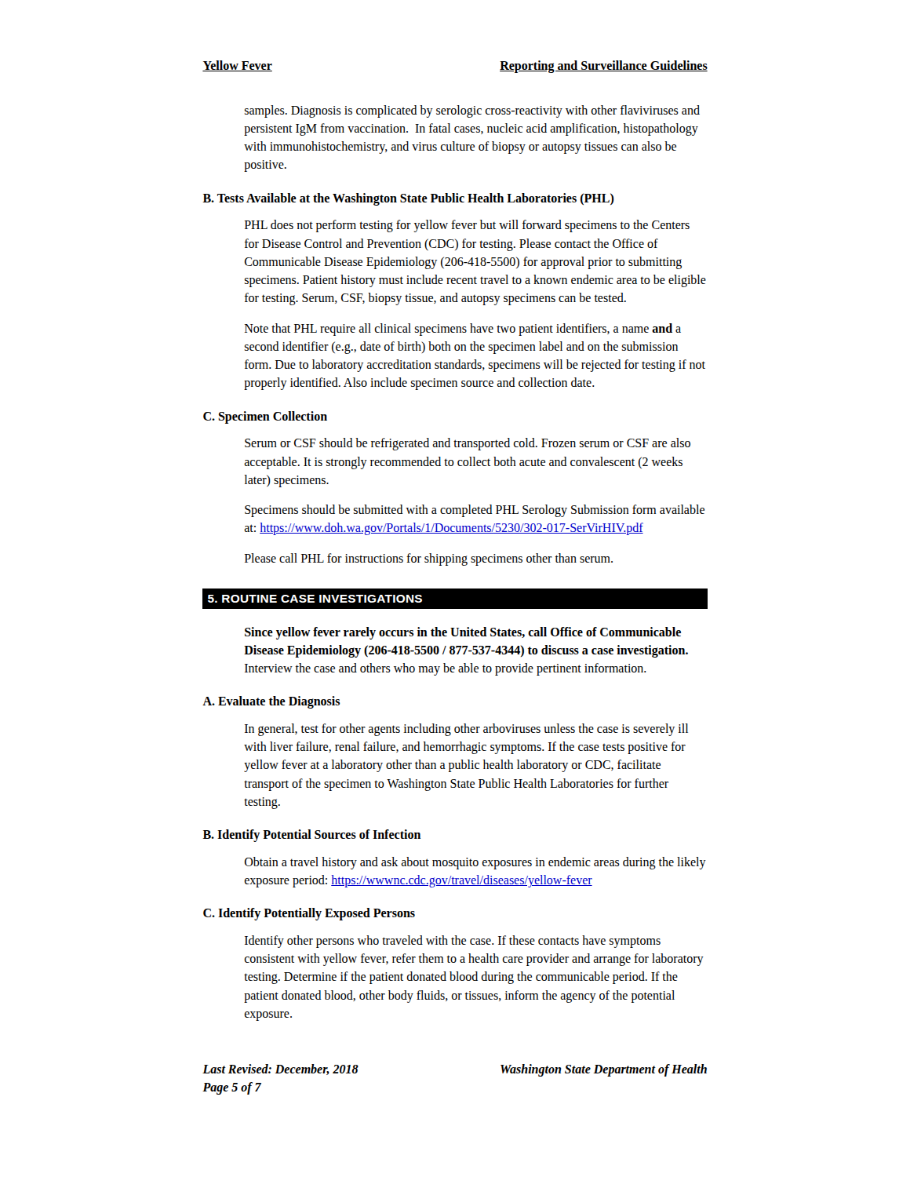Yellow Fever Reporting and Surveillance Guidelines
samples. Diagnosis is complicated by serologic cross-reactivity with other flaviviruses and persistent IgM from vaccination. In fatal cases, nucleic acid amplification, histopathology with immunohistochemistry, and virus culture of biopsy or autopsy tissues can also be positive.
B. Tests Available at the Washington State Public Health Laboratories (PHL)
PHL does not perform testing for yellow fever but will forward specimens to the Centers for Disease Control and Prevention (CDC) for testing. Please contact the Office of Communicable Disease Epidemiology (206-418-5500) for approval prior to submitting specimens. Patient history must include recent travel to a known endemic area to be eligible for testing. Serum, CSF, biopsy tissue, and autopsy specimens can be tested.
Note that PHL require all clinical specimens have two patient identifiers, a name and a second identifier (e.g., date of birth) both on the specimen label and on the submission form. Due to laboratory accreditation standards, specimens will be rejected for testing if not properly identified. Also include specimen source and collection date.
C. Specimen Collection
Serum or CSF should be refrigerated and transported cold. Frozen serum or CSF are also acceptable. It is strongly recommended to collect both acute and convalescent (2 weeks later) specimens.
Specimens should be submitted with a completed PHL Serology Submission form available at: https://www.doh.wa.gov/Portals/1/Documents/5230/302-017-SerVirHIV.pdf
Please call PHL for instructions for shipping specimens other than serum.
5. ROUTINE CASE INVESTIGATIONS
Since yellow fever rarely occurs in the United States, call Office of Communicable Disease Epidemiology (206-418-5500 / 877-537-4344) to discuss a case investigation. Interview the case and others who may be able to provide pertinent information.
A. Evaluate the Diagnosis
In general, test for other agents including other arboviruses unless the case is severely ill with liver failure, renal failure, and hemorrhagic symptoms. If the case tests positive for yellow fever at a laboratory other than a public health laboratory or CDC, facilitate transport of the specimen to Washington State Public Health Laboratories for further testing.
B. Identify Potential Sources of Infection
Obtain a travel history and ask about mosquito exposures in endemic areas during the likely exposure period: https://wwwnc.cdc.gov/travel/diseases/yellow-fever
C. Identify Potentially Exposed Persons
Identify other persons who traveled with the case. If these contacts have symptoms consistent with yellow fever, refer them to a health care provider and arrange for laboratory testing. Determine if the patient donated blood during the communicable period. If the patient donated blood, other body fluids, or tissues, inform the agency of the potential exposure.
Last Revised: December, 2018
Page 5 of 7 Washington State Department of Health